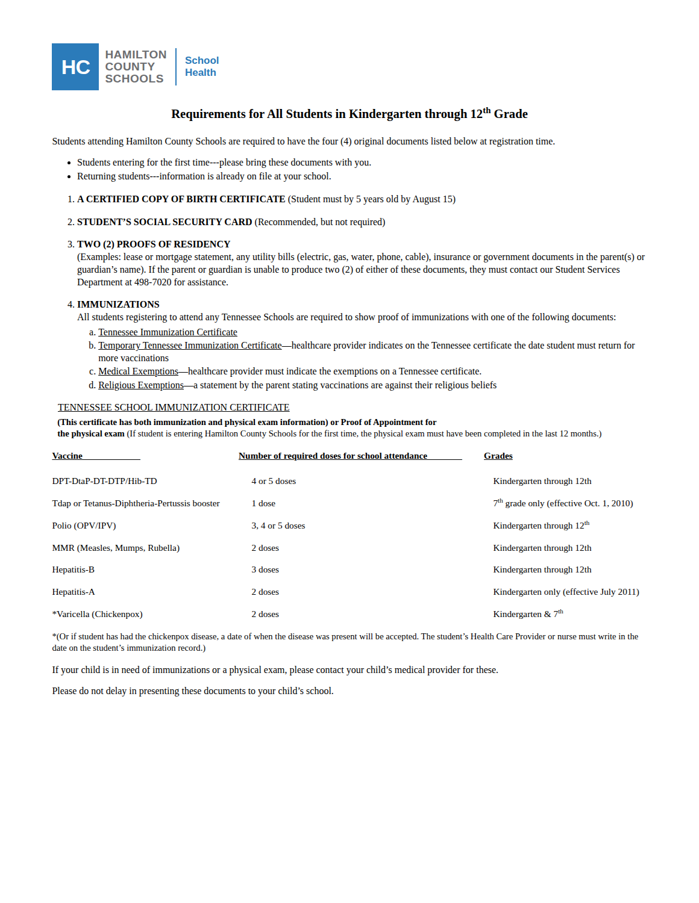HC
HAMILTON
COUNTY
SCHOOLS
School
Health
Requirements for All Students in Kindergarten through 12th Grade
Students attending Hamilton County Schools are required to have the four (4) original documents listed below at registration time.
Students entering for the first time---please bring these documents with you.
Returning students---information is already on file at your school.
A CERTIFIED COPY OF BIRTH CERTIFICATE (Student must by 5 years old by August 15)
STUDENT’S SOCIAL SECURITY CARD (Recommended, but not required)
TWO (2) PROOFS OF RESIDENCY
(Examples: lease or mortgage statement, any utility bills (electric, gas, water, phone, cable), insurance or government documents in the parent(s) or guardian’s name). If the parent or guardian is unable to produce two (2) of either of these documents, they must contact our Student Services Department at 498-7020 for assistance.
IMMUNIZATIONS
All students registering to attend any Tennessee Schools are required to show proof of immunizations with one of the following documents:
Tennessee Immunization Certificate
Temporary Tennessee Immunization Certificate—healthcare provider indicates on the Tennessee certificate the date student must return for more vaccinations
Medical Exemptions—healthcare provider must indicate the exemptions on a Tennessee certificate.
Religious Exemptions—a statement by the parent stating vaccinations are against their religious beliefs
TENNESSEE SCHOOL IMMUNIZATION CERTIFICATE
(This certificate has both immunization and physical exam information) or Proof of Appointment for
the physical exam (If student is entering Hamilton County Schools for the first time, the physical exam must have been completed in the last 12 months.)
| Vaccine ____________ | Number of required doses for school attendance _______ | Grades |
| --- | --- | --- |
| DPT-DtaP-DT-DTP/Hib-TD | 4 or 5 doses | Kindergarten through 12th |
| Tdap or Tetanus-Diphtheria-Pertussis booster | 1 dose | 7 th grade only (effective Oct. 1, 2010) |
| Polio (OPV/IPV) | 3, 4 or 5 doses | Kindergarten through 12 th |
| MMR (Measles, Mumps, Rubella) | 2 doses | Kindergarten through 12th |
| Hepatitis-B | 3 doses | Kindergarten through 12th |
| Hepatitis-A | 2 doses | Kindergarten only (effective July 2011) |
| *Varicella (Chickenpox) | 2 doses | Kindergarten & 7 th |
*(Or if student has had the chickenpox disease, a date of when the disease was present will be accepted. The student’s Health Care Provider or nurse must write in the date on the student’s immunization record.)
If your child is in need of immunizations or a physical exam, please contact your child’s medical provider for these.
Please do not delay in presenting these documents to your child’s school.